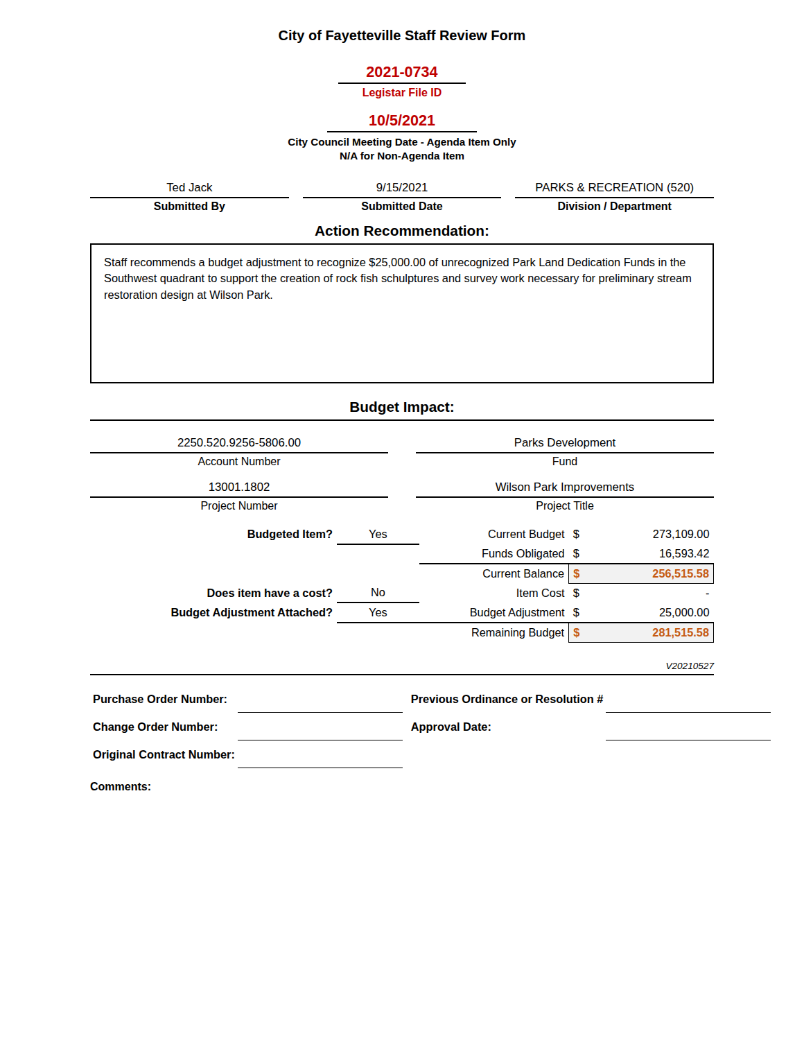City of Fayetteville Staff Review Form
2021-0734
Legistar File ID
10/5/2021
City Council Meeting Date - Agenda Item Only
N/A for Non-Agenda Item
Ted Jack
Submitted By
9/15/2021
Submitted Date
PARKS & RECREATION (520)
Division / Department
Action Recommendation:
Staff recommends a budget adjustment to recognize $25,000.00 of unrecognized Park Land Dedication Funds in the Southwest quadrant to support the creation of rock fish schulptures and survey work necessary for preliminary stream restoration design at Wilson Park.
Budget Impact:
2250.520.9256-5806.00
Account Number
Parks Development
Fund
13001.1802
Project Number
Wilson Park Improvements
Project Title
| Budgeted Item? | Yes | Current Budget | $ | 273,109.00 |
| | | Funds Obligated | $ | 16,593.42 |
| | | Current Balance | $ | 256,515.58 |
| Does item have a cost? | No | Item Cost | $ | - |
| Budget Adjustment Attached? | Yes | Budget Adjustment | $ | 25,000.00 |
| | | Remaining Budget | $ | 281,515.58 |
V20210527
| Purchase Order Number: | | | Previous Ordinance or Resolution # | |
| Change Order Number: | | | Approval Date: | |
| Original Contract Number: | | | | |
Comments: